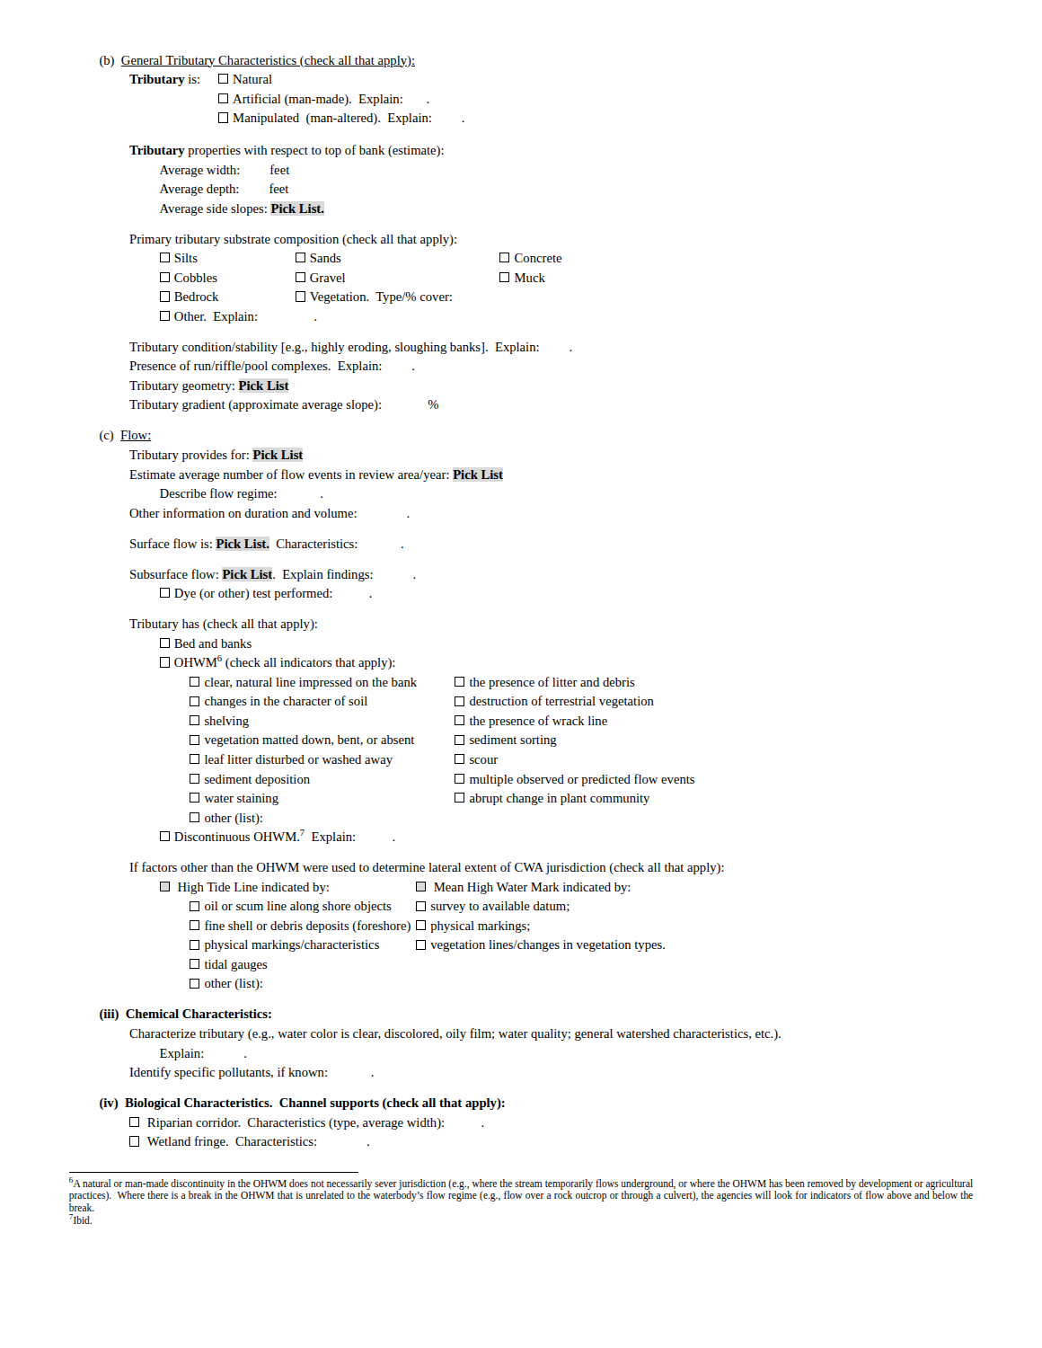(b) General Tributary Characteristics (check all that apply):
| Tributary is: | Natural |
| | Artificial (man-made). Explain: . |
| | Manipulated (man-altered). Explain: . |
Tributary properties with respect to top of bank (estimate):
Average width: feet
Average depth: feet
Average side slopes: Pick List.
Primary tributary substrate composition (check all that apply):
| Silts | Sands | Concrete |
| Cobbles | Gravel | Muck |
| Bedrock | Vegetation. Type/% cover: |
| Other. Explain: . |
Tributary condition/stability [e.g., highly eroding, sloughing banks]. Explain: .
Presence of run/riffle/pool complexes. Explain: .
Tributary geometry: Pick List
Tributary gradient (approximate average slope): %
(c) Flow:
Tributary provides for: Pick List
Estimate average number of flow events in review area/year: Pick List
Describe flow regime: .
Other information on duration and volume: .
Surface flow is: Pick List. Characteristics: .
Subsurface flow: Pick List. Explain findings: .
Dye (or other) test performed: .
Tributary has (check all that apply):
Bed and banks
OHWM6 (check all indicators that apply):
| clear, natural line impressed on the bank | the presence of litter and debris |
| changes in the character of soil | destruction of terrestrial vegetation |
| shelving | the presence of wrack line |
| vegetation matted down, bent, or absent | sediment sorting |
| leaf litter disturbed or washed away | scour |
| sediment deposition | multiple observed or predicted flow events |
| water staining | abrupt change in plant community |
| other (list): | |
Discontinuous OHWM.7 Explain: .
If factors other than the OHWM were used to determine lateral extent of CWA jurisdiction (check all that apply):
| High Tide Line indicated by: | Mean High Water Mark indicated by: |
| oil or scum line along shore objects | survey to available datum; |
| fine shell or debris deposits (foreshore) | physical markings; |
| physical markings/characteristics | vegetation lines/changes in vegetation types. |
| tidal gauges | |
| other (list): | |
(iii) Chemical Characteristics:
Characterize tributary (e.g., water color is clear, discolored, oily film; water quality; general watershed characteristics, etc.).
Explain: .
Identify specific pollutants, if known: .
(iv) Biological Characteristics. Channel supports (check all that apply):
Riparian corridor. Characteristics (type, average width): .
Wetland fringe. Characteristics: .
6A natural or man-made discontinuity in the OHWM does not necessarily sever jurisdiction (e.g., where the stream temporarily flows underground, or where the OHWM has been removed by development or agricultural practices). Where there is a break in the OHWM that is unrelated to the waterbody’s flow regime (e.g., flow over a rock outcrop or through a culvert), the agencies will look for indicators of flow above and below the break.
7Ibid.